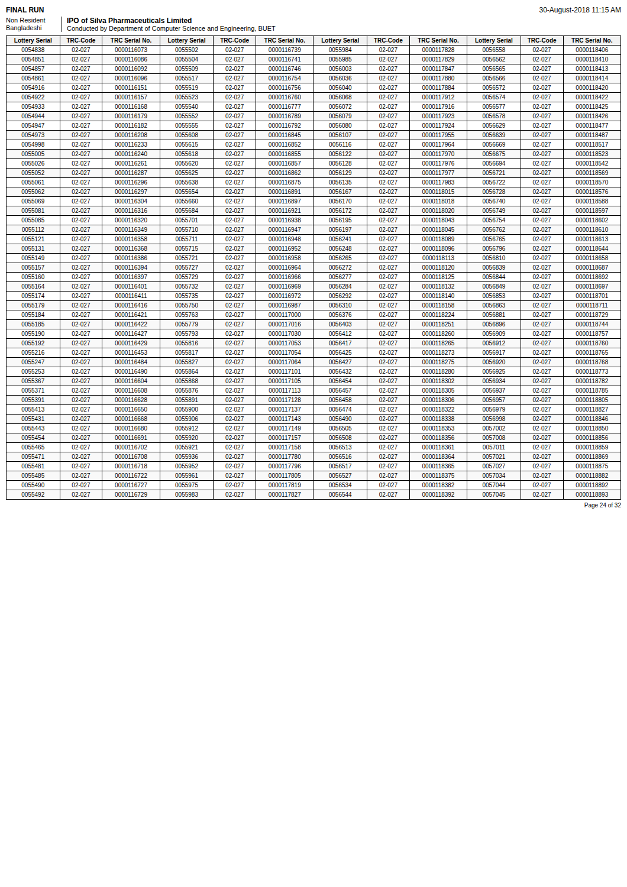FINAL RUN
30-August-2018 11:15 AM
Non Resident
Bangladeshi
IPO of Silva Pharmaceuticals Limited
Conducted by Department of Computer Science and Engineering, BUET
| Lottery Serial | TRC-Code | TRC Serial No. | Lottery Serial | TRC-Code | TRC Serial No. | Lottery Serial | TRC-Code | TRC Serial No. | Lottery Serial | TRC-Code | TRC Serial No. |
| --- | --- | --- | --- | --- | --- | --- | --- | --- | --- | --- | --- |
| 0054838 | 02-027 | 0000116073 | 0055502 | 02-027 | 0000116739 | 0055984 | 02-027 | 0000117828 | 0056558 | 02-027 | 0000118406 |
| 0054851 | 02-027 | 0000116086 | 0055504 | 02-027 | 0000116741 | 0055985 | 02-027 | 0000117829 | 0056562 | 02-027 | 0000118410 |
| 0054857 | 02-027 | 0000116092 | 0055509 | 02-027 | 0000116746 | 0056003 | 02-027 | 0000117847 | 0056565 | 02-027 | 0000118413 |
| 0054861 | 02-027 | 0000116096 | 0055517 | 02-027 | 0000116754 | 0056036 | 02-027 | 0000117880 | 0056566 | 02-027 | 0000118414 |
| 0054916 | 02-027 | 0000116151 | 0055519 | 02-027 | 0000116756 | 0056040 | 02-027 | 0000117884 | 0056572 | 02-027 | 0000118420 |
| 0054922 | 02-027 | 0000116157 | 0055523 | 02-027 | 0000116760 | 0056068 | 02-027 | 0000117912 | 0056574 | 02-027 | 0000118422 |
| 0054933 | 02-027 | 0000116168 | 0055540 | 02-027 | 0000116777 | 0056072 | 02-027 | 0000117916 | 0056577 | 02-027 | 0000118425 |
| 0054944 | 02-027 | 0000116179 | 0055552 | 02-027 | 0000116789 | 0056079 | 02-027 | 0000117923 | 0056578 | 02-027 | 0000118426 |
| 0054947 | 02-027 | 0000116182 | 0055555 | 02-027 | 0000116792 | 0056080 | 02-027 | 0000117924 | 0056629 | 02-027 | 0000118477 |
| 0054973 | 02-027 | 0000116208 | 0055608 | 02-027 | 0000116845 | 0056107 | 02-027 | 0000117955 | 0056639 | 02-027 | 0000118487 |
| 0054998 | 02-027 | 0000116233 | 0055615 | 02-027 | 0000116852 | 0056116 | 02-027 | 0000117964 | 0056669 | 02-027 | 0000118517 |
| 0055005 | 02-027 | 0000116240 | 0055618 | 02-027 | 0000116855 | 0056122 | 02-027 | 0000117970 | 0056675 | 02-027 | 0000118523 |
| 0055026 | 02-027 | 0000116261 | 0055620 | 02-027 | 0000116857 | 0056128 | 02-027 | 0000117976 | 0056694 | 02-027 | 0000118542 |
| 0055052 | 02-027 | 0000116287 | 0055625 | 02-027 | 0000116862 | 0056129 | 02-027 | 0000117977 | 0056721 | 02-027 | 0000118569 |
| 0055061 | 02-027 | 0000116296 | 0055638 | 02-027 | 0000116875 | 0056135 | 02-027 | 0000117983 | 0056722 | 02-027 | 0000118570 |
| 0055062 | 02-027 | 0000116297 | 0055654 | 02-027 | 0000116891 | 0056167 | 02-027 | 0000118015 | 0056728 | 02-027 | 0000118576 |
| 0055069 | 02-027 | 0000116304 | 0055660 | 02-027 | 0000116897 | 0056170 | 02-027 | 0000118018 | 0056740 | 02-027 | 0000118588 |
| 0055081 | 02-027 | 0000116316 | 0055684 | 02-027 | 0000116921 | 0056172 | 02-027 | 0000118020 | 0056749 | 02-027 | 0000118597 |
| 0055085 | 02-027 | 0000116320 | 0055701 | 02-027 | 0000116938 | 0056195 | 02-027 | 0000118043 | 0056754 | 02-027 | 0000118602 |
| 0055112 | 02-027 | 0000116349 | 0055710 | 02-027 | 0000116947 | 0056197 | 02-027 | 0000118045 | 0056762 | 02-027 | 0000118610 |
| 0055121 | 02-027 | 0000116358 | 0055711 | 02-027 | 0000116948 | 0056241 | 02-027 | 0000118089 | 0056765 | 02-027 | 0000118613 |
| 0055131 | 02-027 | 0000116368 | 0055715 | 02-027 | 0000116952 | 0056248 | 02-027 | 0000118096 | 0056796 | 02-027 | 0000118644 |
| 0055149 | 02-027 | 0000116386 | 0055721 | 02-027 | 0000116958 | 0056265 | 02-027 | 0000118113 | 0056810 | 02-027 | 0000118658 |
| 0055157 | 02-027 | 0000116394 | 0055727 | 02-027 | 0000116964 | 0056272 | 02-027 | 0000118120 | 0056839 | 02-027 | 0000118687 |
| 0055160 | 02-027 | 0000116397 | 0055729 | 02-027 | 0000116966 | 0056277 | 02-027 | 0000118125 | 0056844 | 02-027 | 0000118692 |
| 0055164 | 02-027 | 0000116401 | 0055732 | 02-027 | 0000116969 | 0056284 | 02-027 | 0000118132 | 0056849 | 02-027 | 0000118697 |
| 0055174 | 02-027 | 0000116411 | 0055735 | 02-027 | 0000116972 | 0056292 | 02-027 | 0000118140 | 0056853 | 02-027 | 0000118701 |
| 0055179 | 02-027 | 0000116416 | 0055750 | 02-027 | 0000116987 | 0056310 | 02-027 | 0000118158 | 0056863 | 02-027 | 0000118711 |
| 0055184 | 02-027 | 0000116421 | 0055763 | 02-027 | 0000117000 | 0056376 | 02-027 | 0000118224 | 0056881 | 02-027 | 0000118729 |
| 0055185 | 02-027 | 0000116422 | 0055779 | 02-027 | 0000117016 | 0056403 | 02-027 | 0000118251 | 0056896 | 02-027 | 0000118744 |
| 0055190 | 02-027 | 0000116427 | 0055793 | 02-027 | 0000117030 | 0056412 | 02-027 | 0000118260 | 0056909 | 02-027 | 0000118757 |
| 0055192 | 02-027 | 0000116429 | 0055816 | 02-027 | 0000117053 | 0056417 | 02-027 | 0000118265 | 0056912 | 02-027 | 0000118760 |
| 0055216 | 02-027 | 0000116453 | 0055817 | 02-027 | 0000117054 | 0056425 | 02-027 | 0000118273 | 0056917 | 02-027 | 0000118765 |
| 0055247 | 02-027 | 0000116484 | 0055827 | 02-027 | 0000117064 | 0056427 | 02-027 | 0000118275 | 0056920 | 02-027 | 0000118768 |
| 0055253 | 02-027 | 0000116490 | 0055864 | 02-027 | 0000117101 | 0056432 | 02-027 | 0000118280 | 0056925 | 02-027 | 0000118773 |
| 0055367 | 02-027 | 0000116604 | 0055868 | 02-027 | 0000117105 | 0056454 | 02-027 | 0000118302 | 0056934 | 02-027 | 0000118782 |
| 0055371 | 02-027 | 0000116608 | 0055876 | 02-027 | 0000117113 | 0056457 | 02-027 | 0000118305 | 0056937 | 02-027 | 0000118785 |
| 0055391 | 02-027 | 0000116628 | 0055891 | 02-027 | 0000117128 | 0056458 | 02-027 | 0000118306 | 0056957 | 02-027 | 0000118805 |
| 0055413 | 02-027 | 0000116650 | 0055900 | 02-027 | 0000117137 | 0056474 | 02-027 | 0000118322 | 0056979 | 02-027 | 0000118827 |
| 0055431 | 02-027 | 0000116668 | 0055906 | 02-027 | 0000117143 | 0056490 | 02-027 | 0000118338 | 0056998 | 02-027 | 0000118846 |
| 0055443 | 02-027 | 0000116680 | 0055912 | 02-027 | 0000117149 | 0056505 | 02-027 | 0000118353 | 0057002 | 02-027 | 0000118850 |
| 0055454 | 02-027 | 0000116691 | 0055920 | 02-027 | 0000117157 | 0056508 | 02-027 | 0000118356 | 0057008 | 02-027 | 0000118856 |
| 0055465 | 02-027 | 0000116702 | 0055921 | 02-027 | 0000117158 | 0056513 | 02-027 | 0000118361 | 0057011 | 02-027 | 0000118859 |
| 0055471 | 02-027 | 0000116708 | 0055936 | 02-027 | 0000117780 | 0056516 | 02-027 | 0000118364 | 0057021 | 02-027 | 0000118869 |
| 0055481 | 02-027 | 0000116718 | 0055952 | 02-027 | 0000117796 | 0056517 | 02-027 | 0000118365 | 0057027 | 02-027 | 0000118875 |
| 0055485 | 02-027 | 0000116722 | 0055961 | 02-027 | 0000117805 | 0056527 | 02-027 | 0000118375 | 0057034 | 02-027 | 0000118882 |
| 0055490 | 02-027 | 0000116727 | 0055975 | 02-027 | 0000117819 | 0056534 | 02-027 | 0000118382 | 0057044 | 02-027 | 0000118892 |
| 0055492 | 02-027 | 0000116729 | 0055983 | 02-027 | 0000117827 | 0056544 | 02-027 | 0000118392 | 0057045 | 02-027 | 0000118893 |
Page 24 of 32